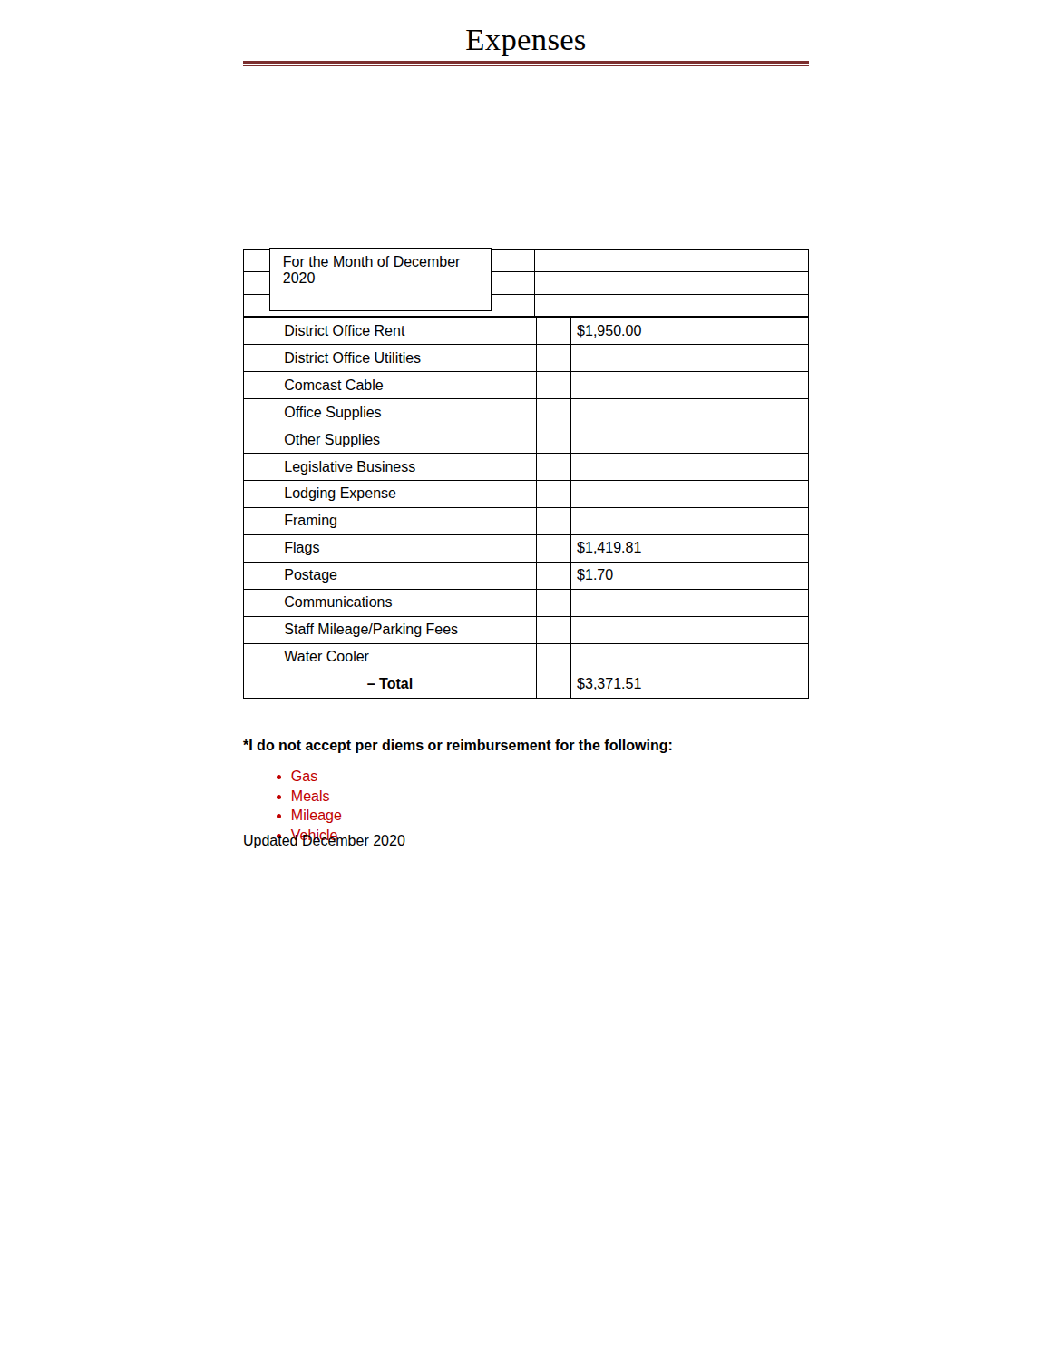Expenses
For the Month of December 2020
| | District Office Rent | | $1,950.00 |
| | District Office Utilities | | |
| | Comcast Cable | | |
| | Office Supplies | | |
| | Other Supplies | | |
| | Legislative Business | | |
| | Lodging Expense | | |
| | Framing | | |
| | Flags | | $1,419.81 |
| | Postage | | $1.70 |
| | Communications | | |
| | Staff Mileage/Parking Fees | | |
| | Water Cooler | | |
| – Total | | $3,371.51 |
*I do not accept per diems or reimbursement for the following:
Gas
Meals
Mileage
Vehicle
Updated December 2020